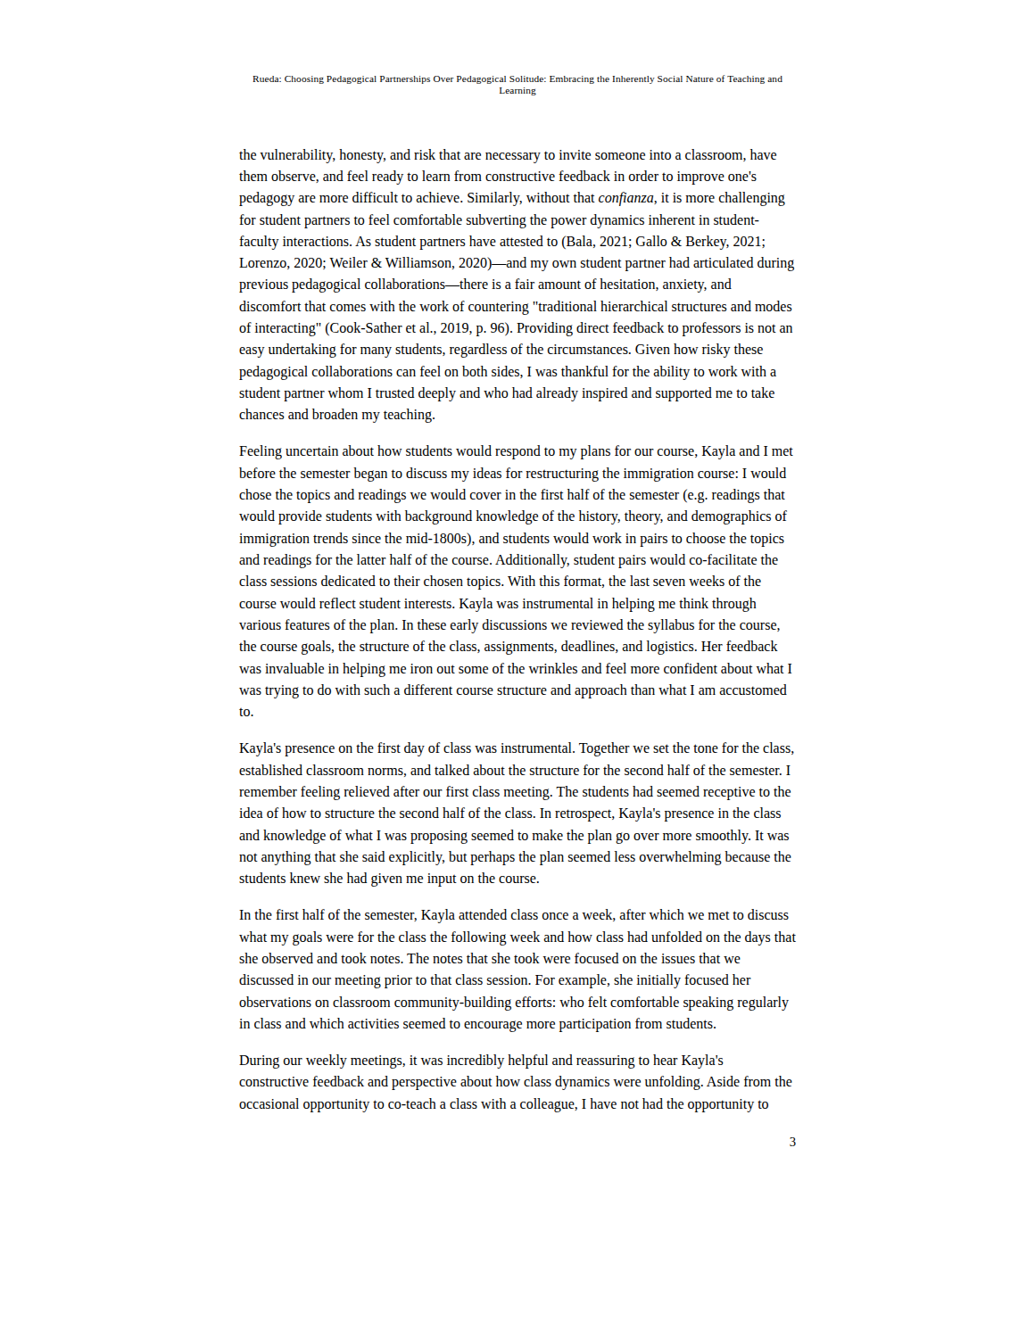Rueda: Choosing Pedagogical Partnerships Over Pedagogical Solitude: Embracing the Inherently Social Nature of Teaching and Learning
the vulnerability, honesty, and risk that are necessary to invite someone into a classroom, have them observe, and feel ready to learn from constructive feedback in order to improve one's pedagogy are more difficult to achieve. Similarly, without that confianza, it is more challenging for student partners to feel comfortable subverting the power dynamics inherent in student-faculty interactions. As student partners have attested to (Bala, 2021; Gallo & Berkey, 2021; Lorenzo, 2020; Weiler & Williamson, 2020)—and my own student partner had articulated during previous pedagogical collaborations—there is a fair amount of hesitation, anxiety, and discomfort that comes with the work of countering "traditional hierarchical structures and modes of interacting" (Cook-Sather et al., 2019, p. 96). Providing direct feedback to professors is not an easy undertaking for many students, regardless of the circumstances. Given how risky these pedagogical collaborations can feel on both sides, I was thankful for the ability to work with a student partner whom I trusted deeply and who had already inspired and supported me to take chances and broaden my teaching.
Feeling uncertain about how students would respond to my plans for our course, Kayla and I met before the semester began to discuss my ideas for restructuring the immigration course: I would chose the topics and readings we would cover in the first half of the semester (e.g. readings that would provide students with background knowledge of the history, theory, and demographics of immigration trends since the mid-1800s), and students would work in pairs to choose the topics and readings for the latter half of the course. Additionally, student pairs would co-facilitate the class sessions dedicated to their chosen topics. With this format, the last seven weeks of the course would reflect student interests. Kayla was instrumental in helping me think through various features of the plan. In these early discussions we reviewed the syllabus for the course, the course goals, the structure of the class, assignments, deadlines, and logistics. Her feedback was invaluable in helping me iron out some of the wrinkles and feel more confident about what I was trying to do with such a different course structure and approach than what I am accustomed to.
Kayla's presence on the first day of class was instrumental. Together we set the tone for the class, established classroom norms, and talked about the structure for the second half of the semester. I remember feeling relieved after our first class meeting. The students had seemed receptive to the idea of how to structure the second half of the class. In retrospect, Kayla's presence in the class and knowledge of what I was proposing seemed to make the plan go over more smoothly. It was not anything that she said explicitly, but perhaps the plan seemed less overwhelming because the students knew she had given me input on the course.
In the first half of the semester, Kayla attended class once a week, after which we met to discuss what my goals were for the class the following week and how class had unfolded on the days that she observed and took notes. The notes that she took were focused on the issues that we discussed in our meeting prior to that class session. For example, she initially focused her observations on classroom community-building efforts: who felt comfortable speaking regularly in class and which activities seemed to encourage more participation from students.
During our weekly meetings, it was incredibly helpful and reassuring to hear Kayla's constructive feedback and perspective about how class dynamics were unfolding. Aside from the occasional opportunity to co-teach a class with a colleague, I have not had the opportunity to
3